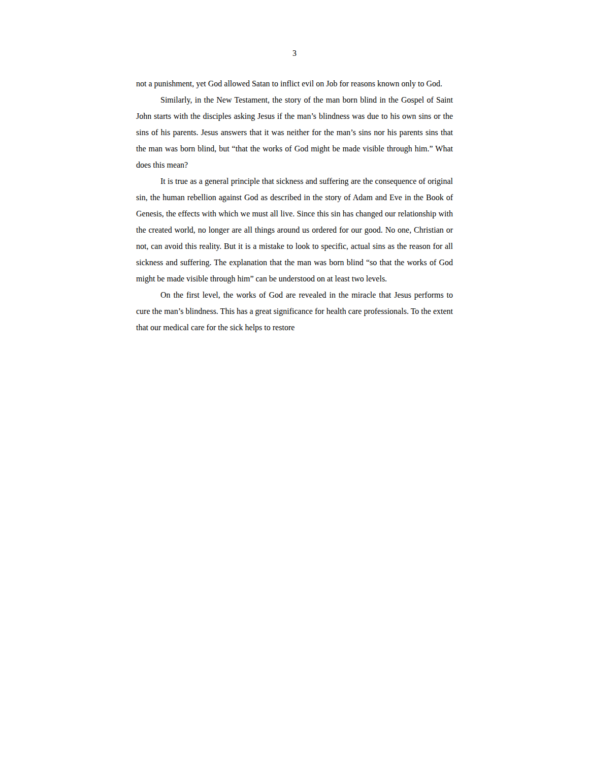3
not a punishment, yet God allowed Satan to inflict evil on Job for reasons known only to God.
Similarly, in the New Testament, the story of the man born blind in the Gospel of Saint John starts with the disciples asking Jesus if the man’s blindness was due to his own sins or the sins of his parents. Jesus answers that it was neither for the man’s sins nor his parents sins that the man was born blind, but “that the works of God might be made visible through him.” What does this mean?
It is true as a general principle that sickness and suffering are the consequence of original sin, the human rebellion against God as described in the story of Adam and Eve in the Book of Genesis, the effects with which we must all live. Since this sin has changed our relationship with the created world, no longer are all things around us ordered for our good. No one, Christian or not, can avoid this reality. But it is a mistake to look to specific, actual sins as the reason for all sickness and suffering. The explanation that the man was born blind “so that the works of God might be made visible through him” can be understood on at least two levels.
On the first level, the works of God are revealed in the miracle that Jesus performs to cure the man’s blindness. This has a great significance for health care professionals. To the extent that our medical care for the sick helps to restore